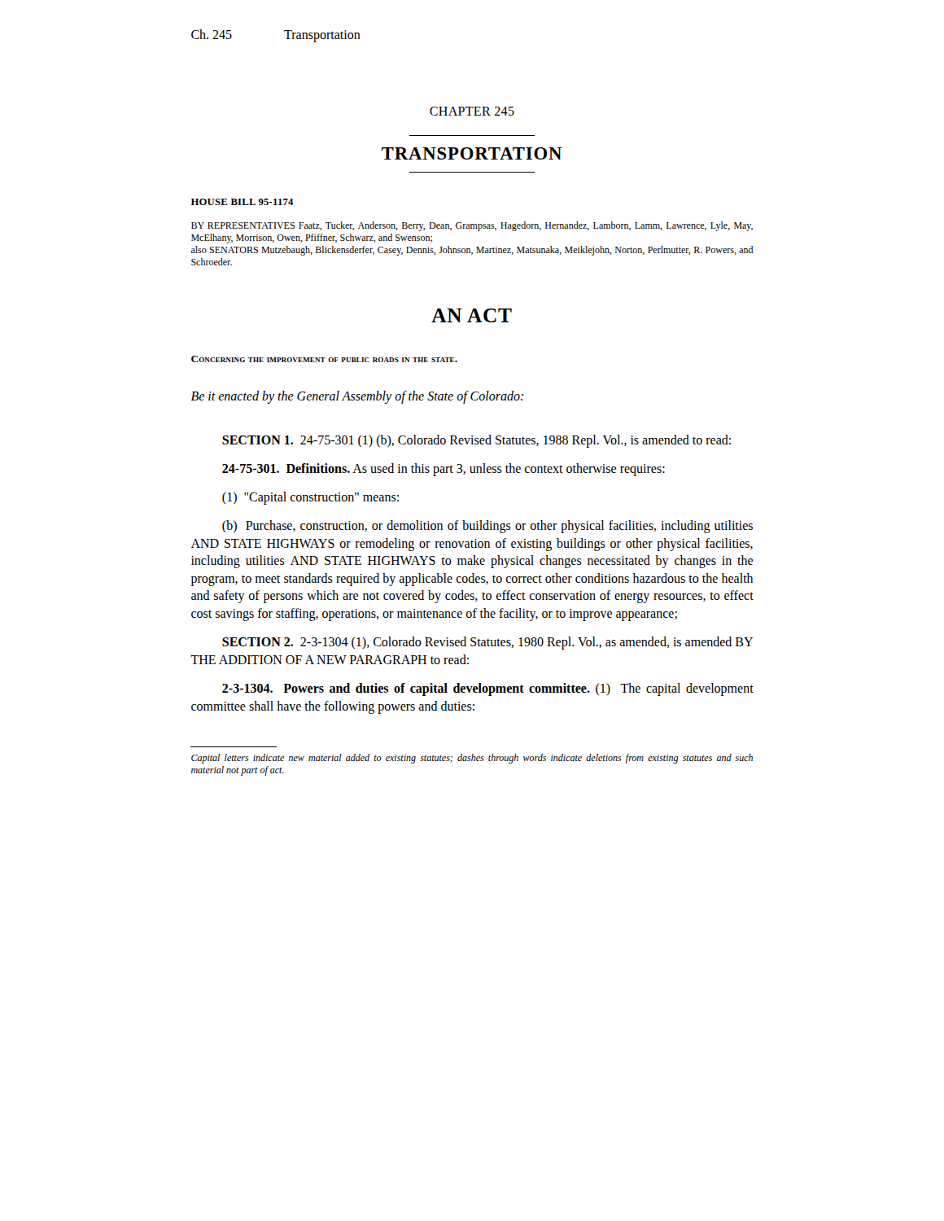Ch. 245 Transportation
CHAPTER 245
TRANSPORTATION
HOUSE BILL 95-1174
BY REPRESENTATIVES Faatz, Tucker, Anderson, Berry, Dean, Grampsas, Hagedorn, Hernandez, Lamborn, Lamm, Lawrence, Lyle, May, McElhany, Morrison, Owen, Pfiffner, Schwarz, and Swenson;
also SENATORS Mutzebaugh, Blickensderfer, Casey, Dennis, Johnson, Martinez, Matsunaka, Meiklejohn, Norton, Perlmutter, R. Powers, and Schroeder.
AN ACT
Concerning the improvement of public roads in the state.
Be it enacted by the General Assembly of the State of Colorado:
SECTION 1. 24-75-301 (1) (b), Colorado Revised Statutes, 1988 Repl. Vol., is amended to read:
24-75-301. Definitions. As used in this part 3, unless the context otherwise requires:
(1) "Capital construction" means:
(b) Purchase, construction, or demolition of buildings or other physical facilities, including utilities AND STATE HIGHWAYS or remodeling or renovation of existing buildings or other physical facilities, including utilities AND STATE HIGHWAYS to make physical changes necessitated by changes in the program, to meet standards required by applicable codes, to correct other conditions hazardous to the health and safety of persons which are not covered by codes, to effect conservation of energy resources, to effect cost savings for staffing, operations, or maintenance of the facility, or to improve appearance;
SECTION 2. 2-3-1304 (1), Colorado Revised Statutes, 1980 Repl. Vol., as amended, is amended BY THE ADDITION OF A NEW PARAGRAPH to read:
2-3-1304. Powers and duties of capital development committee. (1) The capital development committee shall have the following powers and duties:
Capital letters indicate new material added to existing statutes; dashes through words indicate deletions from existing statutes and such material not part of act.